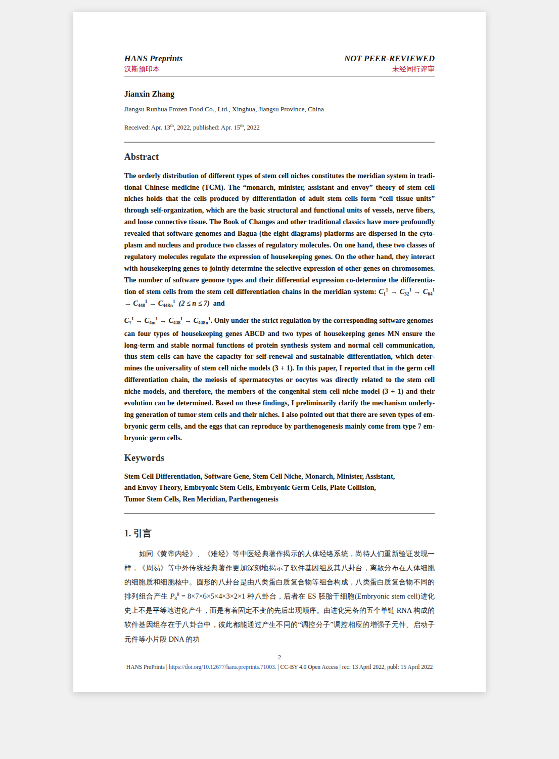HANS Preprints
NOT PEER-REVIEWED
汉斯预印本
未经同行评审
Jianxin Zhang
Jiangsu Runhua Frozen Food Co., Ltd., Xinghua, Jiangsu Province, China
Received: Apr. 13th, 2022, published: Apr. 15th, 2022
Abstract
The orderly distribution of different types of stem cell niches constitutes the meridian system in traditional Chinese medicine (TCM). The “monarch, minister, assistant and envoy” theory of stem cell niches holds that the cells produced by differentiation of adult stem cells form “cell tissue units” through self-organization, which are the basic structural and functional units of vessels, nerve fibers, and loose connective tissue. The Book of Changes and other traditional classics have more profoundly revealed that software genomes and Bagua (the eight diagrams) platforms are dispersed in the cytoplasm and nucleus and produce two classes of regulatory molecules. On one hand, these two classes of regulatory molecules regulate the expression of housekeeping genes. On the other hand, they interact with housekeeping genes to jointly determine the selective expression of other genes on chromosomes. The number of software genome types and their differential expression co-determine the differentiation of stem cells from the stem cell differentiation chains in the meridian system: C11 → C321 → C641 → C4481 → C448  n1 (2 ≤ n ≤ 7) and
C71 → C4m1 → C4481 → C448  n1. Only under the strict regulation by the corresponding software genomes
can four types of housekeeping genes ABCD and two types of housekeeping genes MN ensure the long-term and stable normal functions of protein synthesis system and normal cell communication, thus stem cells can have the capacity for self-renewal and sustainable differentiation, which determines the universality of stem cell niche models (3 + 1). In this paper, I reported that in the germ cell differentiation chain, the meiosis of spermatocytes or oocytes was directly related to the stem cell niche models, and therefore, the members of the congenital stem cell niche model (3 + 1) and their evolution can be determined. Based on these findings, I preliminarily clarify the mechanism underlying generation of tumor stem cells and their niches. I also pointed out that there are seven types of embryonic germ cells, and the eggs that can reproduce by parthenogenesis mainly come from type 7 embryonic germ cells.
Keywords
Stem Cell Differentiation, Software Gene, Stem Cell Niche, Monarch, Minister, Assistant,
and Envoy Theory, Embryonic Stem Cells, Embryonic Germ Cells, Plate Collision,
Tumor Stem Cells, Ren Meridian, Parthenogenesis
1. 引言
如同《黄帝内经》、《难经》等中医经典著作揭示的人体经络系统，尚待人们重新验证发现一样，《周易》等中外传统经典著作更加深刻地揭示了软件基因组及其八卦台，离散分布在人体细胞的细胞质和细胞核中。圆形的八卦台是由八类蛋白质复合物等组合构成，八类蛋白质复合物不同的排列组合产生 P88 = 8×7×6×5×4×3×2×1 种八卦台，后者在 ES 胚胎干细胞(Embryonic stem cell)进化史上不是平等地进化产生，而是有着固定不变的先后出现顺序。由进化完备的五个单链 RNA 构成的软件基因组存在于八卦台中，彼此都能通过产生不同的“调控分子”调控相应的增强子元件、启动子元件等小片段 DNA 的功
2
HANS PrePrints | https://doi.org/10.12677/hans.preprints.71003. | CC-BY 4.0 Open Access | rec: 13 April 2022, publ: 15 April 2022